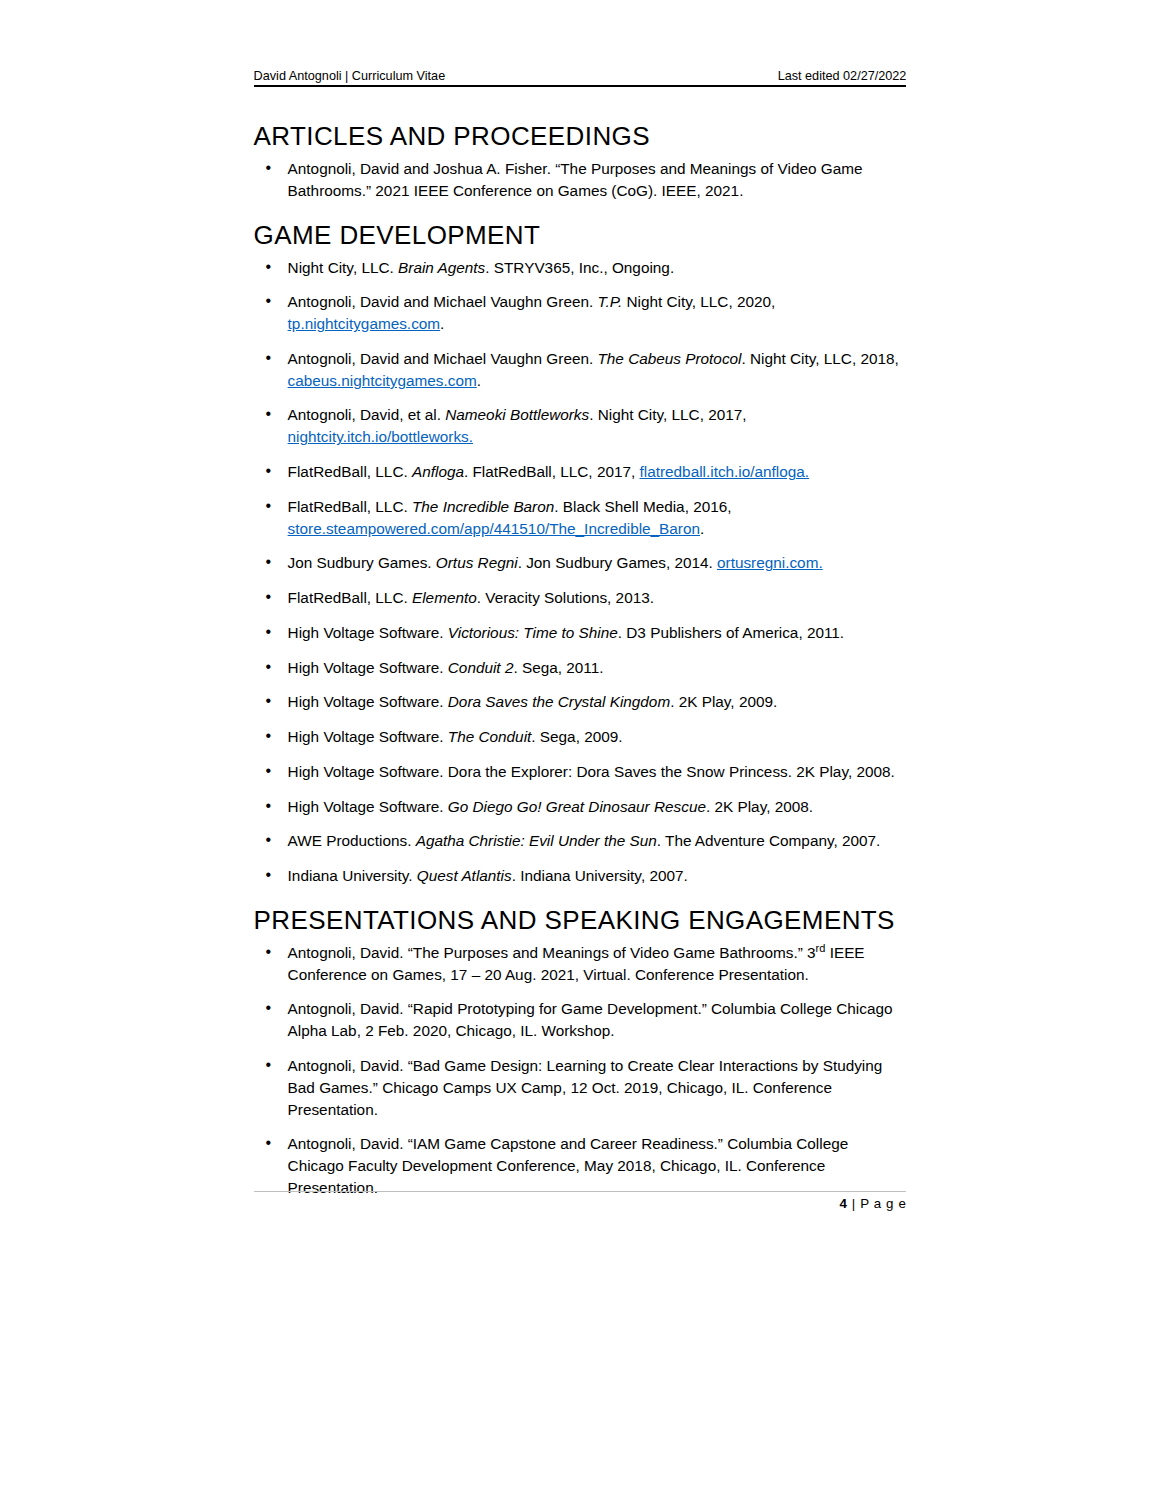David Antognoli | Curriculum Vitae
Last edited 02/27/2022
ARTICLES AND PROCEEDINGS
Antognoli, David and Joshua A. Fisher. “The Purposes and Meanings of Video Game Bathrooms.” 2021 IEEE Conference on Games (CoG). IEEE, 2021.
GAME DEVELOPMENT
Night City, LLC. Brain Agents. STRYV365, Inc., Ongoing.
Antognoli, David and Michael Vaughn Green. T.P. Night City, LLC, 2020, tp.nightcitygames.com.
Antognoli, David and Michael Vaughn Green. The Cabeus Protocol. Night City, LLC, 2018, cabeus.nightcitygames.com.
Antognoli, David, et al. Nameoki Bottleworks. Night City, LLC, 2017, nightcity.itch.io/bottleworks.
FlatRedBall, LLC. Anfloga. FlatRedBall, LLC, 2017, flatredball.itch.io/anfloga.
FlatRedBall, LLC. The Incredible Baron. Black Shell Media, 2016, store.steampowered.com/app/441510/The_Incredible_Baron.
Jon Sudbury Games. Ortus Regni. Jon Sudbury Games, 2014. ortusregni.com.
FlatRedBall, LLC. Elemento. Veracity Solutions, 2013.
High Voltage Software. Victorious: Time to Shine. D3 Publishers of America, 2011.
High Voltage Software. Conduit 2. Sega, 2011.
High Voltage Software. Dora Saves the Crystal Kingdom. 2K Play, 2009.
High Voltage Software. The Conduit. Sega, 2009.
High Voltage Software. Dora the Explorer: Dora Saves the Snow Princess. 2K Play, 2008.
High Voltage Software. Go Diego Go! Great Dinosaur Rescue. 2K Play, 2008.
AWE Productions. Agatha Christie: Evil Under the Sun. The Adventure Company, 2007.
Indiana University. Quest Atlantis. Indiana University, 2007.
PRESENTATIONS AND SPEAKING ENGAGEMENTS
Antognoli, David. “The Purposes and Meanings of Video Game Bathrooms.” 3rd IEEE Conference on Games, 17 – 20 Aug. 2021, Virtual. Conference Presentation.
Antognoli, David. “Rapid Prototyping for Game Development.” Columbia College Chicago Alpha Lab, 2 Feb. 2020, Chicago, IL. Workshop.
Antognoli, David. “Bad Game Design: Learning to Create Clear Interactions by Studying Bad Games.” Chicago Camps UX Camp, 12 Oct. 2019, Chicago, IL. Conference Presentation.
Antognoli, David. “IAM Game Capstone and Career Readiness.” Columbia College Chicago Faculty Development Conference, May 2018, Chicago, IL. Conference Presentation.
4 | P a g e